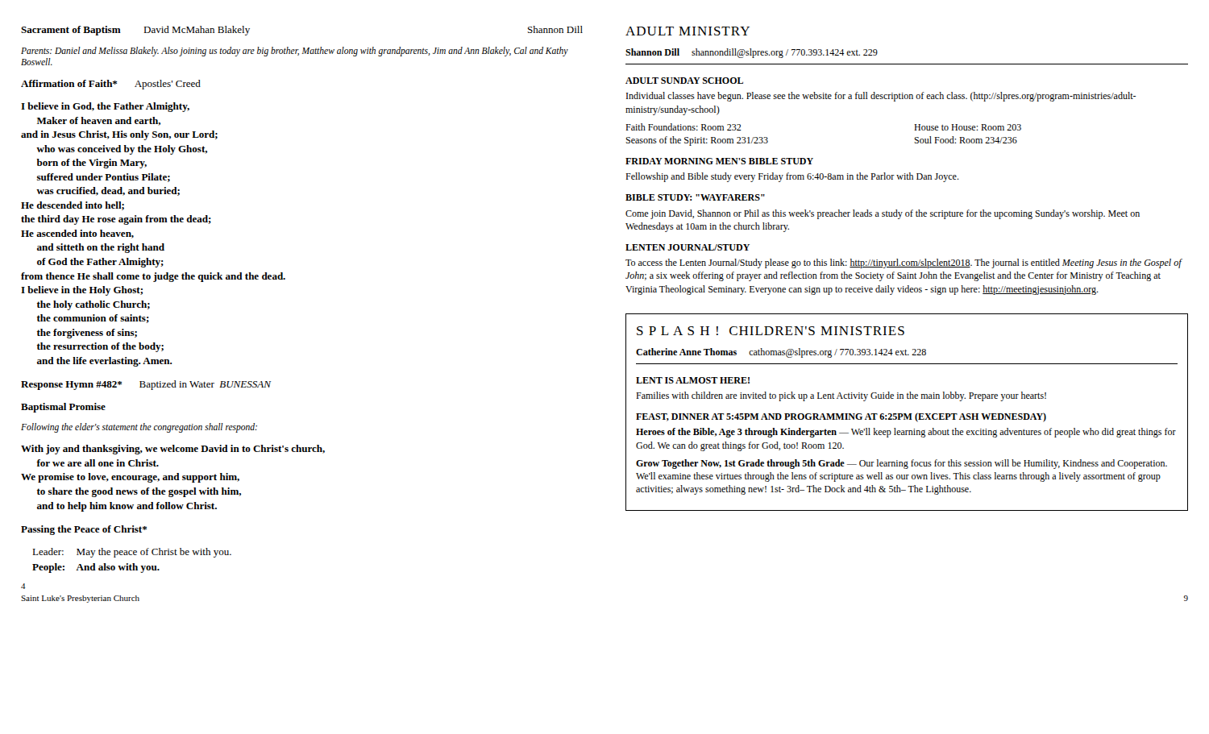Sacrament of Baptism Shannon Dill David McMahan Blakely
Parents: Daniel and Melissa Blakely. Also joining us today are big brother, Matthew along with grandparents, Jim and Ann Blakely, Cal and Kathy Boswell.
Affirmation of Faith* Apostles' Creed
I believe in God, the Father Almighty, Maker of heaven and earth, and in Jesus Christ, His only Son, our Lord; who was conceived by the Holy Ghost, born of the Virgin Mary, suffered under Pontius Pilate; was crucified, dead, and buried; He descended into hell; the third day He rose again from the dead; He ascended into heaven, and sitteth on the right hand of God the Father Almighty; from thence He shall come to judge the quick and the dead. I believe in the Holy Ghost; the holy catholic Church; the communion of saints; the forgiveness of sins; the resurrection of the body; and the life everlasting. Amen.
Response Hymn #482* Baptized in Water BUNESSAN
Baptismal Promise
Following the elder's statement the congregation shall respond:
With joy and thanksgiving, we welcome David in to Christ's church, for we are all one in Christ. We promise to love, encourage, and support him, to share the good news of the gospel with him, and to help him know and follow Christ.
Passing the Peace of Christ*
Leader: May the peace of Christ be with you.
People: And also with you.
4 Saint Luke's Presbyterian Church
Adult Ministry
Shannon Dill shannondill@slpres.org / 770.393.1424 ext. 229
Adult Sunday School
Individual classes have begun. Please see the website for a full description of each class. (http://slpres.org/program-ministries/adult-ministry/sunday-school)
Faith Foundations: Room 232
Seasons of the Spirit: Room 231/233
House to House: Room 203
Soul Food: Room 234/236
Friday Morning Men's Bible Study
Fellowship and Bible study every Friday from 6:40-8am in the Parlor with Dan Joyce.
Bible Study: "Wayfarers"
Come join David, Shannon or Phil as this week's preacher leads a study of the scripture for the upcoming Sunday's worship. Meet on Wednesdays at 10am in the church library.
Lenten Journal/Study
To access the Lenten Journal/Study please go to this link: http://tinyurl.com/slpclent2018. The journal is entitled Meeting Jesus in the Gospel of John; a six week offering of prayer and reflection from the Society of Saint John the Evangelist and the Center for Ministry of Teaching at Virginia Theological Seminary. Everyone can sign up to receive daily videos - sign up here: http://meetingjesusinjohn.org.
S P L A S H ! Children's Ministries
Catherine Anne Thomas cathomas@slpres.org / 770.393.1424 ext. 228
Lent is Almost Here!
Families with children are invited to pick up a Lent Activity Guide in the main lobby. Prepare your hearts!
Feast, Dinner at 5:45pm and Programming at 6:25pm (except Ash Wednesday)
Heroes of the Bible, Age 3 through Kindergarten — We'll keep learning about the exciting adventures of people who did great things for God. We can do great things for God, too! Room 120.
Grow Together Now, 1st Grade through 5th Grade — Our learning focus for this session will be Humility, Kindness and Cooperation. We'll examine these virtues through the lens of scripture as well as our own lives. This class learns through a lively assortment of group activities; always something new! 1st- 3rd– The Dock and 4th & 5th– The Lighthouse.
9